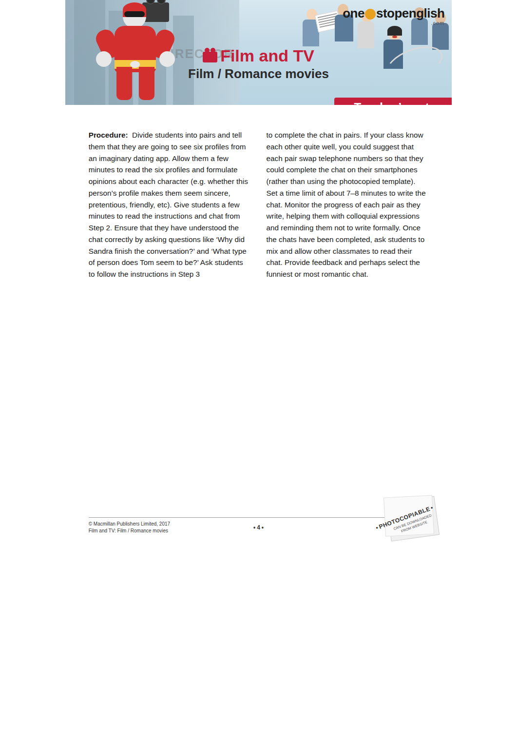DIRECTOR
one stop english
.com
Film and TV
Film / Romance movies
Teacher’s notes
Procedure: Divide students into pairs and tell them that they are going to see six profiles from an imaginary dating app. Allow them a few minutes to read the six profiles and formulate opinions about each character (e.g. whether this person’s profile makes them seem sincere, pretentious, friendly, etc). Give students a few minutes to read the instructions and chat from Step 2. Ensure that they have understood the chat correctly by asking questions like ‘Why did Sandra finish the conversation?’ and ‘What type of person does Tom seem to be?’ Ask students to follow the instructions in Step 3
to complete the chat in pairs. If your class know each other quite well, you could suggest that each pair swap telephone numbers so that they could complete the chat on their smartphones (rather than using the photocopied template). Set a time limit of about 7–8 minutes to write the chat. Monitor the progress of each pair as they write, helping them with colloquial expressions and reminding them not to write formally. Once the chats have been completed, ask students to mix and allow other classmates to read their chat. Provide feedback and perhaps select the funniest or most romantic chat.
© Macmillan Publishers Limited, 2017
Film and TV: Film / Romance movies
4
PHOTOCOPIABLE
CAN BE DOWNLOADED
FROM WEBSITE